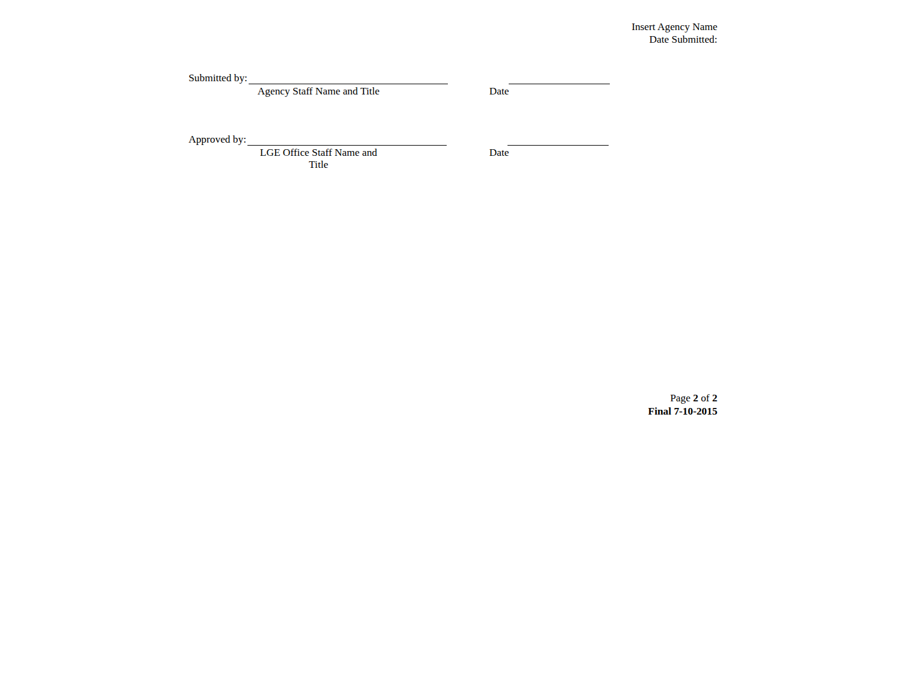Insert Agency Name
Date Submitted:
Submitted by:
Agency Staff Name and Title Date
Approved by:
LGE Office Staff Name and Title Date
Page 2 of 2
Final 7-10-2015